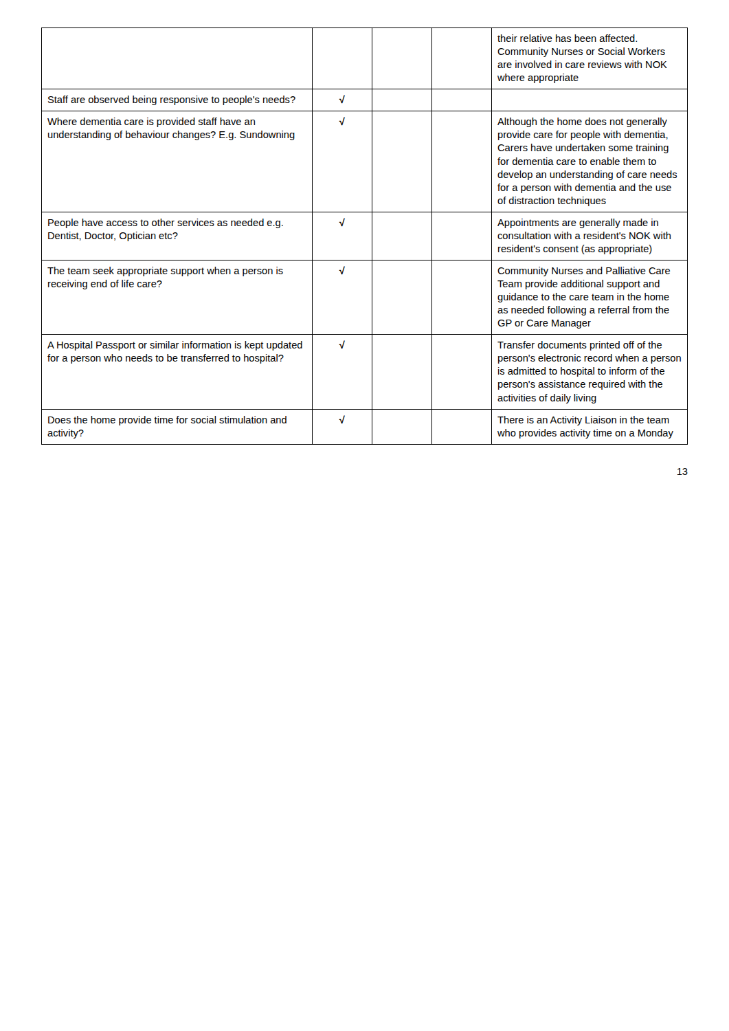| | | | | their relative has been affected. Community Nurses or Social Workers are involved in care reviews with NOK where appropriate |
| Staff are observed being responsive to people's needs? | √ | | | |
| Where dementia care is provided staff have an understanding of behaviour changes? E.g. Sundowning | √ | | | Although the home does not generally provide care for people with dementia, Carers have undertaken some training for dementia care to enable them to develop an understanding of care needs for a person with dementia and the use of distraction techniques |
| People have access to other services as needed e.g. Dentist, Doctor, Optician etc? | √ | | | Appointments are generally made in consultation with a resident's NOK with resident's consent (as appropriate) |
| The team seek appropriate support when a person is receiving end of life care? | √ | | | Community Nurses and Palliative Care Team provide additional support and guidance to the care team in the home as needed following a referral from the GP or Care Manager |
| A Hospital Passport or similar information is kept updated for a person who needs to be transferred to hospital? | √ | | | Transfer documents printed off of the person's electronic record when a person is admitted to hospital to inform of the person's assistance required with the activities of daily living |
| Does the home provide time for social stimulation and activity? | √ | | | There is an Activity Liaison in the team who provides activity time on a Monday |
13